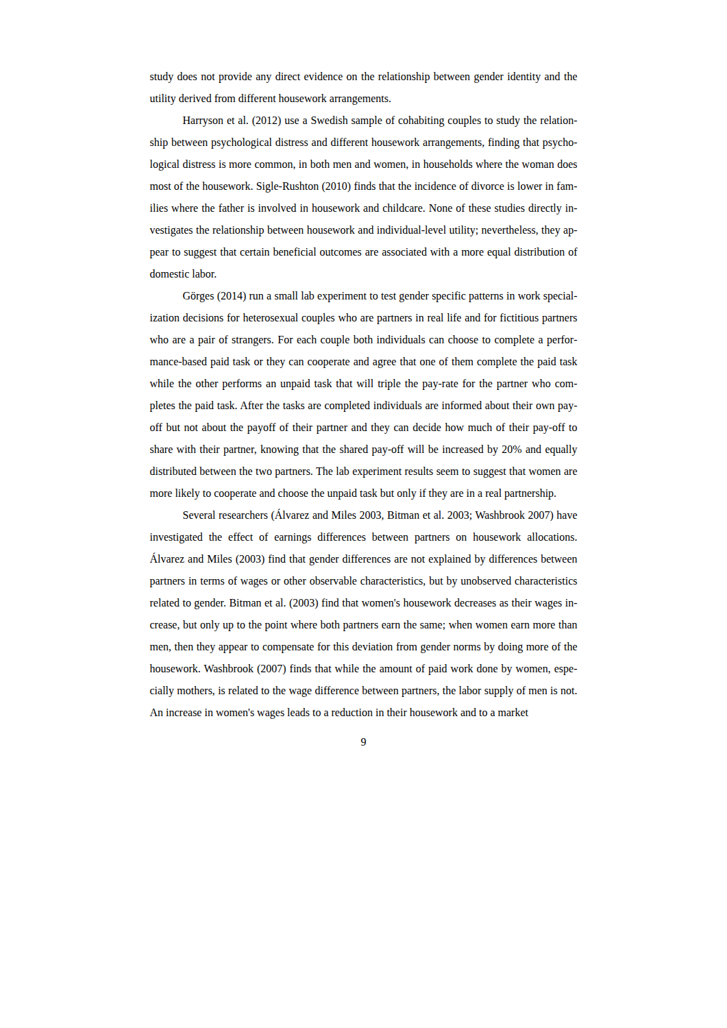study does not provide any direct evidence on the relationship between gender identity and the utility derived from different housework arrangements.
Harryson et al. (2012) use a Swedish sample of cohabiting couples to study the relationship between psychological distress and different housework arrangements, finding that psychological distress is more common, in both men and women, in households where the woman does most of the housework. Sigle-Rushton (2010) finds that the incidence of divorce is lower in families where the father is involved in housework and childcare. None of these studies directly investigates the relationship between housework and individual-level utility; nevertheless, they appear to suggest that certain beneficial outcomes are associated with a more equal distribution of domestic labor.
Görges (2014) run a small lab experiment to test gender specific patterns in work specialization decisions for heterosexual couples who are partners in real life and for fictitious partners who are a pair of strangers. For each couple both individuals can choose to complete a performance-based paid task or they can cooperate and agree that one of them complete the paid task while the other performs an unpaid task that will triple the pay-rate for the partner who completes the paid task. After the tasks are completed individuals are informed about their own pay-off but not about the payoff of their partner and they can decide how much of their pay-off to share with their partner, knowing that the shared pay-off will be increased by 20% and equally distributed between the two partners. The lab experiment results seem to suggest that women are more likely to cooperate and choose the unpaid task but only if they are in a real partnership.
Several researchers (Álvarez and Miles 2003, Bitman et al. 2003; Washbrook 2007) have investigated the effect of earnings differences between partners on housework allocations. Álvarez and Miles (2003) find that gender differences are not explained by differences between partners in terms of wages or other observable characteristics, but by unobserved characteristics related to gender. Bitman et al. (2003) find that women's housework decreases as their wages increase, but only up to the point where both partners earn the same; when women earn more than men, then they appear to compensate for this deviation from gender norms by doing more of the housework. Washbrook (2007) finds that while the amount of paid work done by women, especially mothers, is related to the wage difference between partners, the labor supply of men is not. An increase in women's wages leads to a reduction in their housework and to a market
9